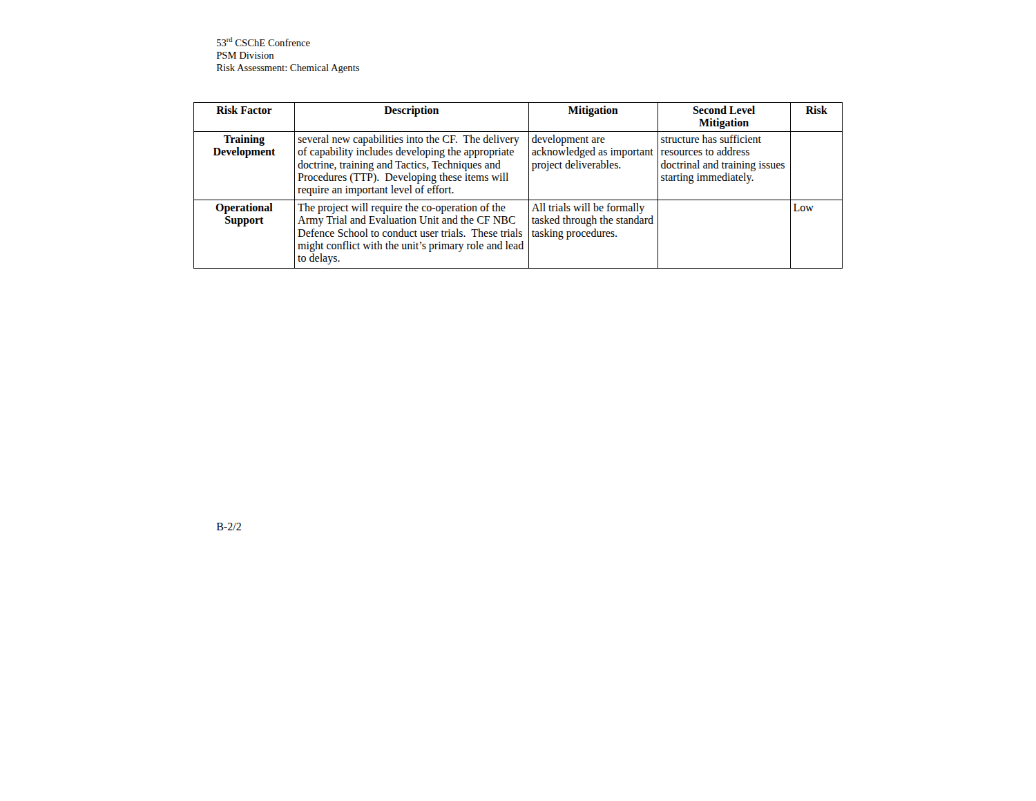53rd CSChE Confrence
PSM Division
Risk Assessment: Chemical Agents
| Risk Factor | Description | Mitigation | Second Level Mitigation | Risk |
| --- | --- | --- | --- | --- |
| Training Development | several new capabilities into the CF. The delivery of capability includes developing the appropriate doctrine, training and Tactics, Techniques and Procedures (TTP). Developing these items will require an important level of effort. | development are acknowledged as important project deliverables. | structure has sufficient resources to address doctrinal and training issues starting immediately. | |
| Operational Support | The project will require the co-operation of the Army Trial and Evaluation Unit and the CF NBC Defence School to conduct user trials. These trials might conflict with the unit’s primary role and lead to delays. | All trials will be formally tasked through the standard tasking procedures. | | Low |
B-2/2